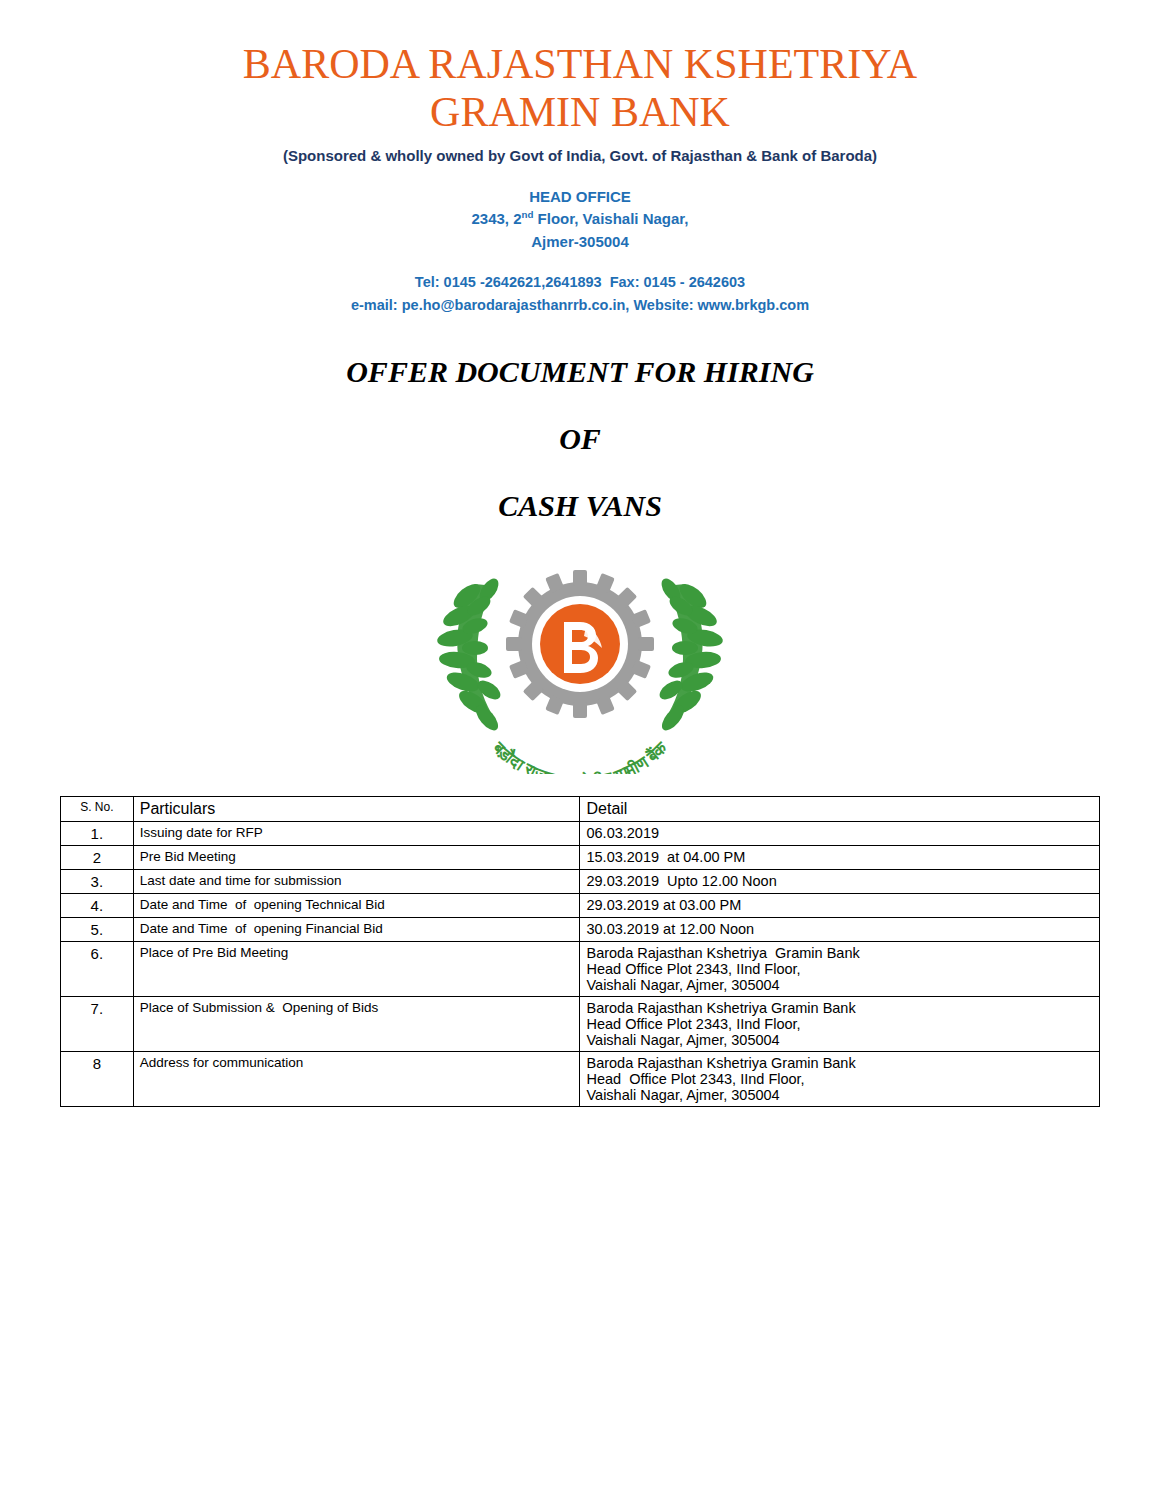BARODA RAJASTHAN KSHETRIYA
GRAMIN BANK
(Sponsored & wholly owned by Govt of India, Govt. of Rajasthan & Bank of Baroda)
HEAD OFFICE
2343, 2nd Floor, Vaishali Nagar,
Ajmer-305004
Tel: 0145 -2642621,2641893 Fax: 0145 - 2642603
e-mail: pe.ho@barodarajasthanrrb.co.in, Website: www.brkgb.com
OFFER DOCUMENT FOR HIRING
OF
CASH VANS
बड़ौदा राजस्थान क्षेत्रीय ग्रामीण बैंक
| S. No. | Particulars | Detail |
| 1. | Issuing date for RFP | 06.03.2019 |
| 2 | Pre Bid Meeting | 15.03.2019 at 04.00 PM |
| 3. | Last date and time for submission | 29.03.2019 Upto 12.00 Noon |
| 4. | Date and Time of opening Technical Bid | 29.03.2019 at 03.00 PM |
| 5. | Date and Time of opening Financial Bid | 30.03.2019 at 12.00 Noon |
| 6. | Place of Pre Bid Meeting | Baroda Rajasthan Kshetriya Gramin Bank Head Office Plot 2343, IInd Floor, Vaishali Nagar, Ajmer, 305004 |
| 7. | Place of Submission & Opening of Bids | Baroda Rajasthan Kshetriya Gramin Bank Head Office Plot 2343, IInd Floor, Vaishali Nagar, Ajmer, 305004 |
| 8 | Address for communication | Baroda Rajasthan Kshetriya Gramin Bank Head Office Plot 2343, IInd Floor, Vaishali Nagar, Ajmer, 305004 |